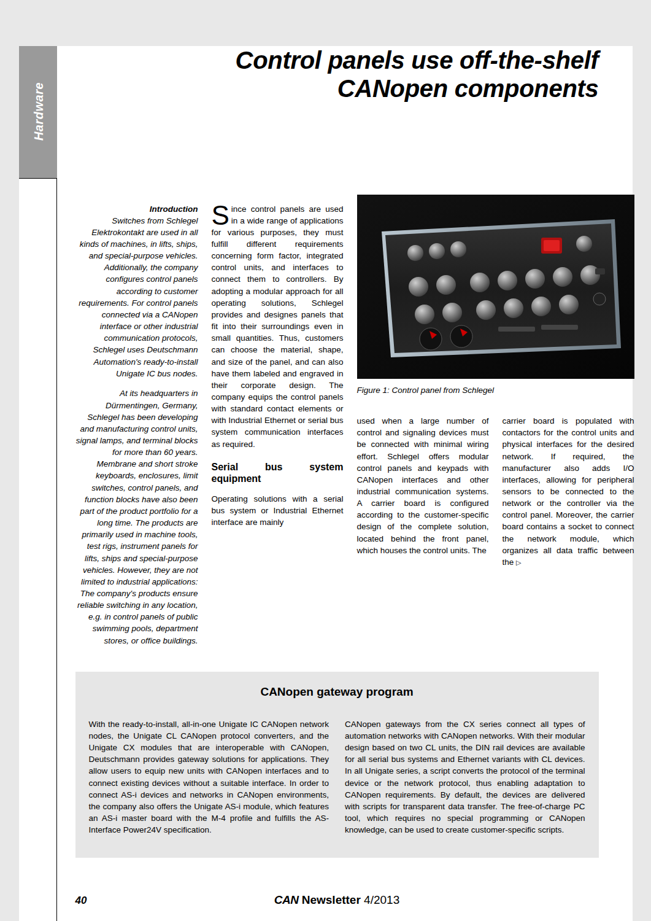Hardware
Control panels use off-the-shelf
CANopen components
Introduction
Switches from Schlegel Elektrokontakt are used in all kinds of machines, in lifts, ships, and special-purpose vehicles. Additionally, the company configures control panels according to customer requirements. For control panels connected via a CANopen interface or other industrial communication protocols, Schlegel uses Deutschmann Automation's ready-to-install Unigate IC bus nodes.
At its headquarters in Dürmentingen, Germany, Schlegel has been developing and manufacturing control units, signal lamps, and terminal blocks for more than 60 years. Membrane and short stroke keyboards, enclosures, limit switches, control panels, and function blocks have also been part of the product portfolio for a long time. The products are primarily used in machine tools, test rigs, instrument panels for lifts, ships and special-purpose vehicles. However, they are not limited to industrial applications: The company's products ensure reliable switching in any location, e.g. in control panels of public swimming pools, department stores, or office buildings.
Since control panels are used in a wide range of applications for various purposes, they must fulfill different requirements concerning form factor, integrated control units, and interfaces to connect them to controllers. By adopting a modular approach for all operating solutions, Schlegel provides and designes panels that fit into their surroundings even in small quantities. Thus, customers can choose the material, shape, and size of the panel, and can also have them labeled and engraved in their corporate design. The company equips the control panels with standard contact elements or with Industrial Ethernet or serial bus system communication interfaces as required.
Serial bus system equipment
Operating solutions with a serial bus system or Industrial Ethernet interface are mainly
Figure 1: Control panel from Schlegel
used when a large number of control and signaling devices must be connected with minimal wiring effort. Schlegel offers modular control panels and keypads with CANopen interfaces and other industrial communication systems. A carrier board is configured according to the customer-specific design of the complete solution, located behind the front panel, which houses the control units. The
carrier board is populated with contactors for the control units and physical interfaces for the desired network. If required, the manufacturer also adds I/O interfaces, allowing for peripheral sensors to be connected to the network or the controller via the control panel. Moreover, the carrier board contains a socket to connect the network module, which organizes all data traffic between the ▷
CANopen gateway program
With the ready-to-install, all-in-one Unigate IC CANopen network nodes, the Unigate CL CANopen protocol converters, and the Unigate CX modules that are interoperable with CANopen, Deutschmann provides gateway solutions for applications. They allow users to equip new units with CANopen interfaces and to connect existing devices without a suitable interface. In order to connect AS-i devices and networks in CANopen environments, the company also offers the Unigate AS-i module, which features an AS-i master board with the M-4 profile and fulfills the AS-Interface Power24V specification.
CANopen gateways from the CX series connect all types of automation networks with CANopen networks. With their modular design based on two CL units, the DIN rail devices are available for all serial bus systems and Ethernet variants with CL devices. In all Unigate series, a script converts the protocol of the terminal device or the network protocol, thus enabling adaptation to CANopen requirements. By default, the devices are delivered with scripts for transparent data transfer. The free-of-charge PC tool, which requires no special programming or CANopen knowledge, can be used to create customer-specific scripts.
40
CAN Newsletter 4/2013